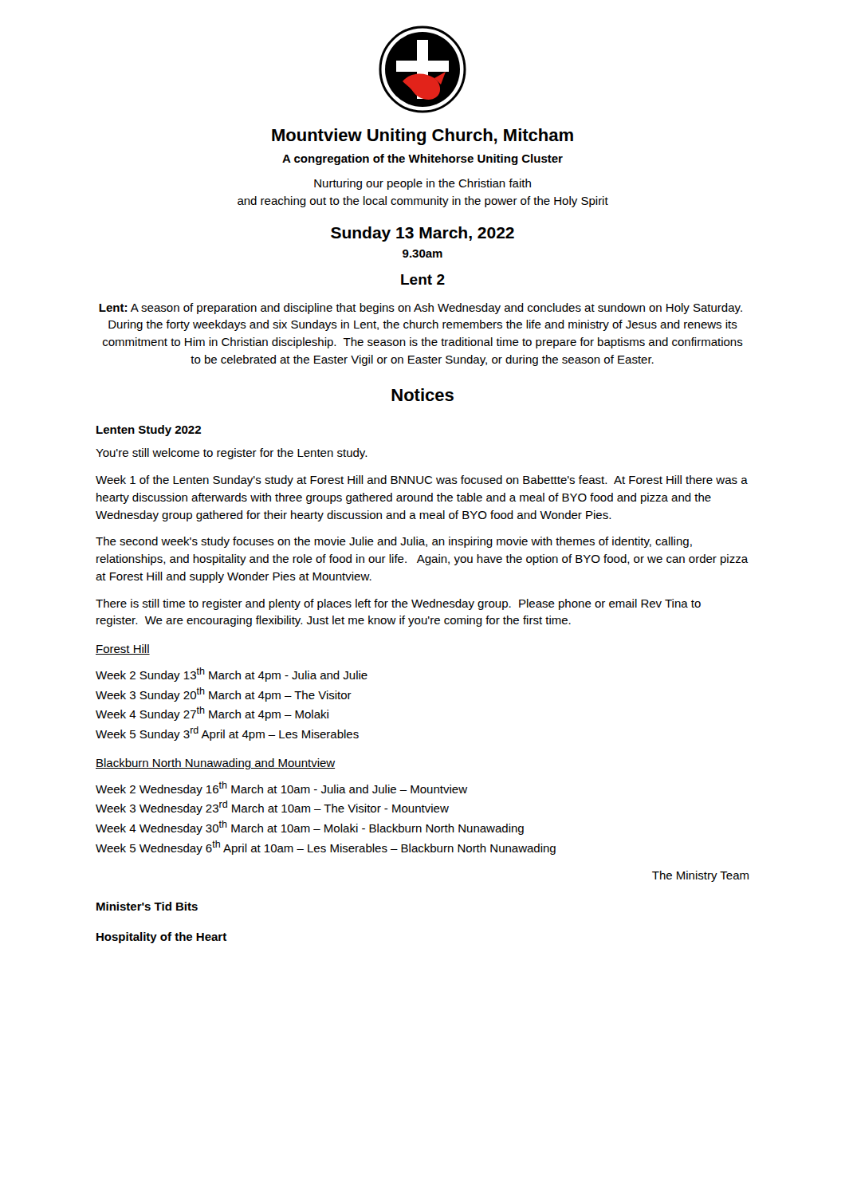Mountview Uniting Church, Mitcham
A congregation of the Whitehorse Uniting Cluster
Nurturing our people in the Christian faith
and reaching out to the local community in the power of the Holy Spirit
Sunday 13 March, 2022
9.30am
Lent 2
Lent: A season of preparation and discipline that begins on Ash Wednesday and concludes at sundown on Holy Saturday. During the forty weekdays and six Sundays in Lent, the church remembers the life and ministry of Jesus and renews its commitment to Him in Christian discipleship. The season is the traditional time to prepare for baptisms and confirmations to be celebrated at the Easter Vigil or on Easter Sunday, or during the season of Easter.
Notices
Lenten Study 2022
You're still welcome to register for the Lenten study.
Week 1 of the Lenten Sunday's study at Forest Hill and BNNUC was focused on Babettte's feast. At Forest Hill there was a hearty discussion afterwards with three groups gathered around the table and a meal of BYO food and pizza and the Wednesday group gathered for their hearty discussion and a meal of BYO food and Wonder Pies.
The second week's study focuses on the movie Julie and Julia, an inspiring movie with themes of identity, calling, relationships, and hospitality and the role of food in our life. Again, you have the option of BYO food, or we can order pizza at Forest Hill and supply Wonder Pies at Mountview.
There is still time to register and plenty of places left for the Wednesday group. Please phone or email Rev Tina to register. We are encouraging flexibility. Just let me know if you're coming for the first time.
Forest Hill
Week 2 Sunday 13th March at 4pm - Julia and Julie
Week 3 Sunday 20th March at 4pm – The Visitor
Week 4 Sunday 27th March at 4pm – Molaki
Week 5 Sunday 3rd April at 4pm – Les Miserables
Blackburn North Nunawading and Mountview
Week 2 Wednesday 16th March at 10am - Julia and Julie – Mountview
Week 3 Wednesday 23rd March at 10am – The Visitor - Mountview
Week 4 Wednesday 30th March at 10am – Molaki - Blackburn North Nunawading
Week 5 Wednesday 6th April at 10am – Les Miserables – Blackburn North Nunawading
The Ministry Team
Minister's Tid Bits
Hospitality of the Heart